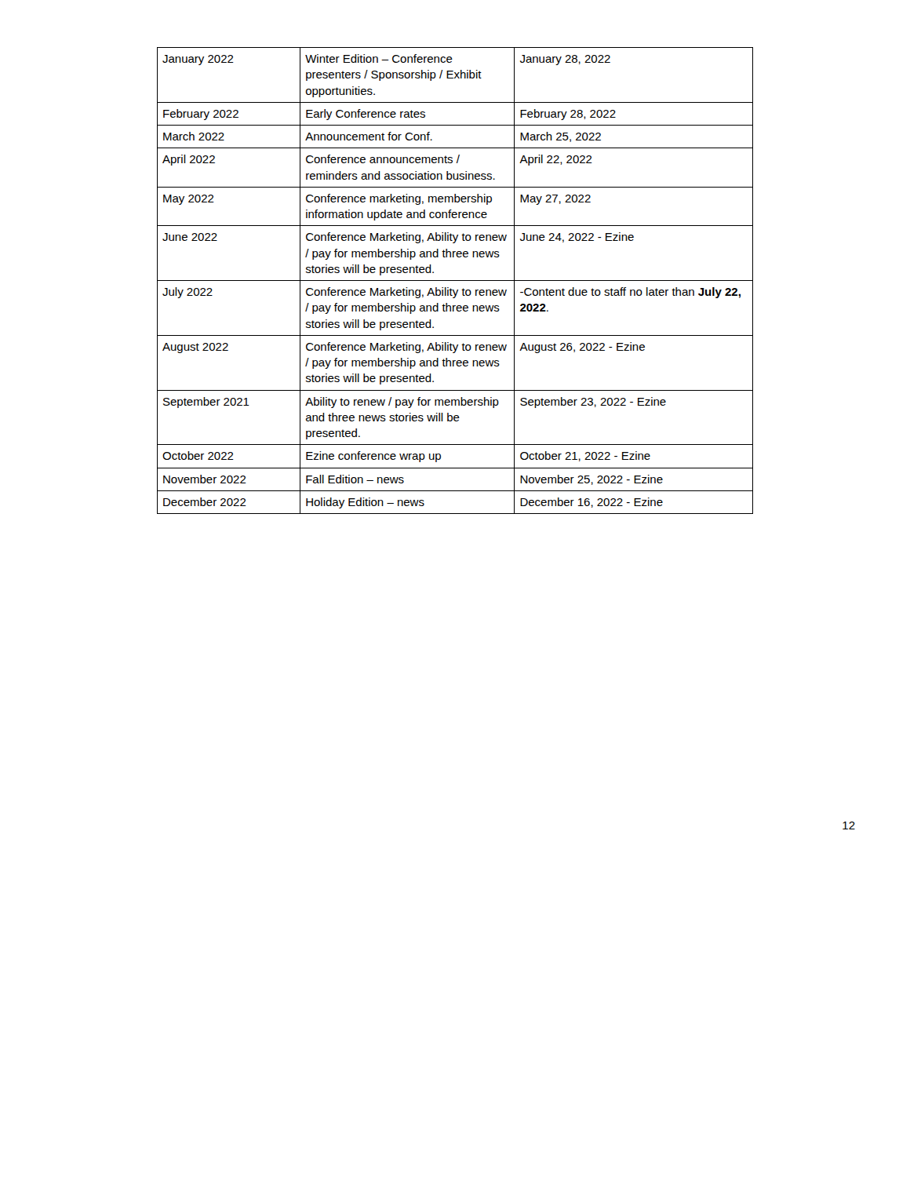| January 2022 | Winter Edition – Conference presenters / Sponsorship / Exhibit opportunities. | January 28, 2022 |
| February 2022 | Early Conference rates | February 28, 2022 |
| March 2022 | Announcement for Conf. | March 25, 2022 |
| April 2022 | Conference announcements / reminders and association business. | April 22, 2022 |
| May 2022 | Conference marketing, membership information update and conference | May 27, 2022 |
| June 2022 | Conference Marketing, Ability to renew / pay for membership and three news stories will be presented. | June 24, 2022 - Ezine |
| July 2022 | Conference Marketing, Ability to renew / pay for membership and three news stories will be presented. | -Content due to staff no later than July 22, 2022 . |
| August 2022 | Conference Marketing, Ability to renew / pay for membership and three news stories will be presented. | August 26, 2022 - Ezine |
| September 2021 | Ability to renew / pay for membership and three news stories will be presented. | September 23, 2022 - Ezine |
| October 2022 | Ezine conference wrap up | October 21, 2022 - Ezine |
| November 2022 | Fall Edition – news | November 25, 2022 - Ezine |
| December 2022 | Holiday Edition – news | December 16, 2022 - Ezine |
12